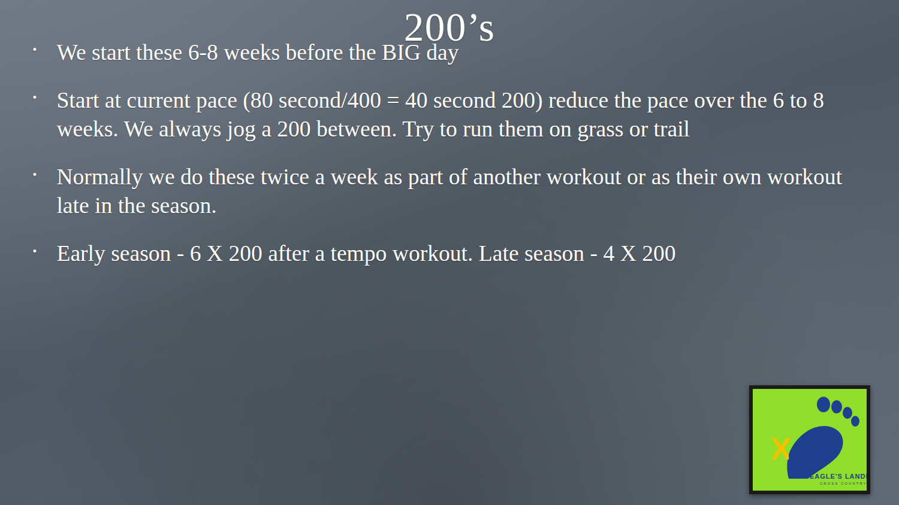200’s
We start these 6-8 weeks before the BIG day
Start at current pace (80 second/400 = 40 second 200) reduce the pace over the 6 to 8 weeks. We always jog a 200 between. Try to run them on grass or trail
Normally we do these twice a week as part of another workout or as their own workout late in the season.
Early season - 6 X 200 after a tempo workout. Late season - 4 X 200
X C EAGLE'S LANDING CROSS COUNTRY